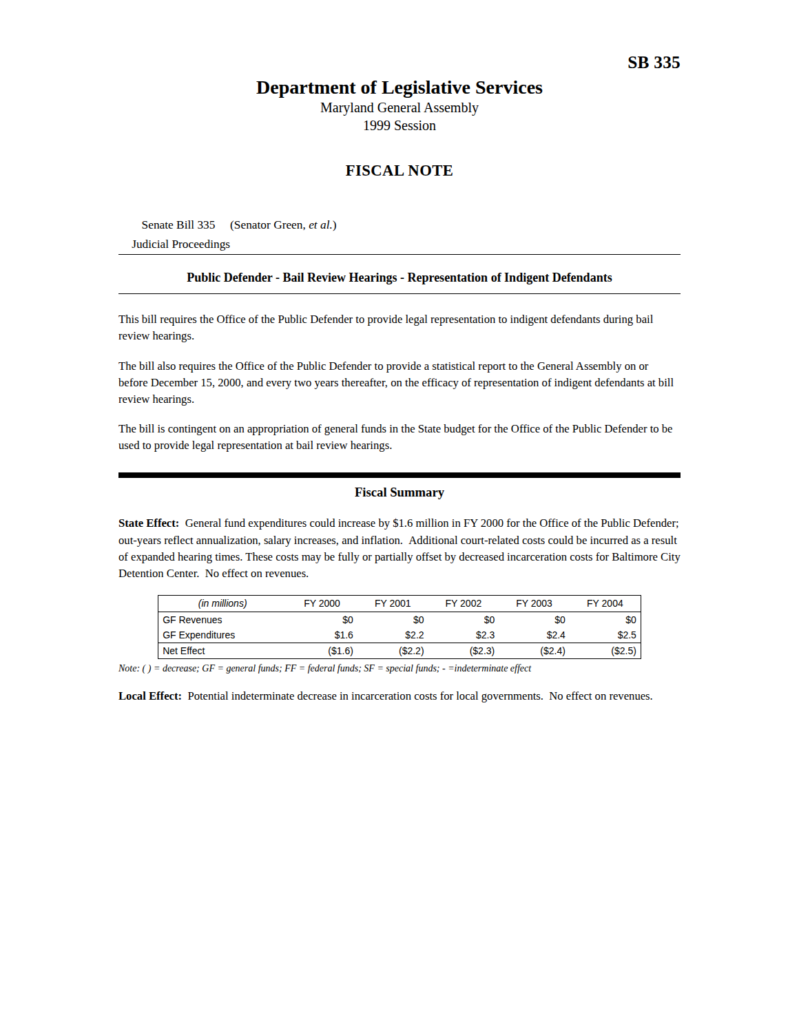SB 335
Department of Legislative Services
Maryland General Assembly
1999 Session
FISCAL NOTE
Senate Bill 335 (Senator Green, et al.)
Judicial Proceedings
Public Defender - Bail Review Hearings - Representation of Indigent Defendants
This bill requires the Office of the Public Defender to provide legal representation to indigent defendants during bail review hearings.
The bill also requires the Office of the Public Defender to provide a statistical report to the General Assembly on or before December 15, 2000, and every two years thereafter, on the efficacy of representation of indigent defendants at bill review hearings.
The bill is contingent on an appropriation of general funds in the State budget for the Office of the Public Defender to be used to provide legal representation at bail review hearings.
Fiscal Summary
State Effect: General fund expenditures could increase by $1.6 million in FY 2000 for the Office of the Public Defender; out-years reflect annualization, salary increases, and inflation. Additional court-related costs could be incurred as a result of expanded hearing times. These costs may be fully or partially offset by decreased incarceration costs for Baltimore City Detention Center. No effect on revenues.
| (in millions) | FY 2000 | FY 2001 | FY 2002 | FY 2003 | FY 2004 |
| --- | --- | --- | --- | --- | --- |
| GF Revenues | $0 | $0 | $0 | $0 | $0 |
| GF Expenditures | $1.6 | $2.2 | $2.3 | $2.4 | $2.5 |
| Net Effect | ($1.6) | ($2.2) | ($2.3) | ($2.4) | ($2.5) |
Note: ( ) = decrease; GF = general funds; FF = federal funds; SF = special funds; - =indeterminate effect
Local Effect: Potential indeterminate decrease in incarceration costs for local governments. No effect on revenues.